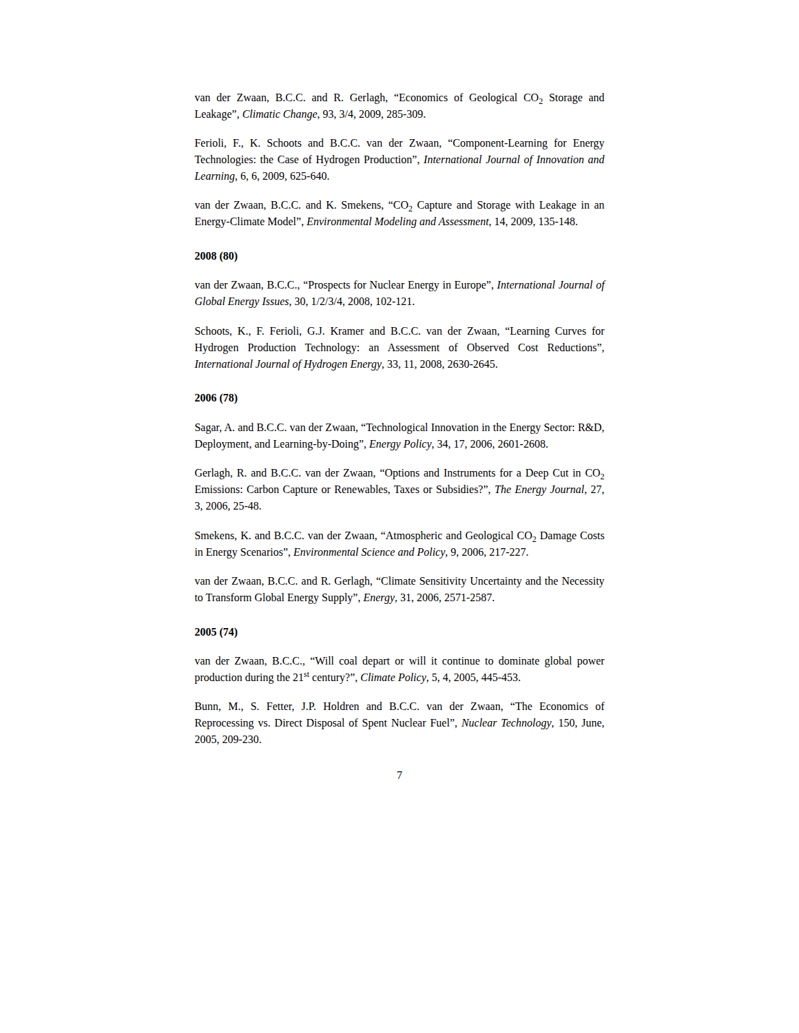van der Zwaan, B.C.C. and R. Gerlagh, “Economics of Geological CO2 Storage and Leakage”, Climatic Change, 93, 3/4, 2009, 285-309.
Ferioli, F., K. Schoots and B.C.C. van der Zwaan, “Component-Learning for Energy Technologies: the Case of Hydrogen Production”, International Journal of Innovation and Learning, 6, 6, 2009, 625-640.
van der Zwaan, B.C.C. and K. Smekens, “CO2 Capture and Storage with Leakage in an Energy-Climate Model”, Environmental Modeling and Assessment, 14, 2009, 135-148.
2008 (80)
van der Zwaan, B.C.C., “Prospects for Nuclear Energy in Europe”, International Journal of Global Energy Issues, 30, 1/2/3/4, 2008, 102-121.
Schoots, K., F. Ferioli, G.J. Kramer and B.C.C. van der Zwaan, “Learning Curves for Hydrogen Production Technology: an Assessment of Observed Cost Reductions”, International Journal of Hydrogen Energy, 33, 11, 2008, 2630-2645.
2006 (78)
Sagar, A. and B.C.C. van der Zwaan, “Technological Innovation in the Energy Sector: R&D, Deployment, and Learning-by-Doing”, Energy Policy, 34, 17, 2006, 2601-2608.
Gerlagh, R. and B.C.C. van der Zwaan, “Options and Instruments for a Deep Cut in CO2 Emissions: Carbon Capture or Renewables, Taxes or Subsidies?”, The Energy Journal, 27, 3, 2006, 25-48.
Smekens, K. and B.C.C. van der Zwaan, “Atmospheric and Geological CO2 Damage Costs in Energy Scenarios”, Environmental Science and Policy, 9, 2006, 217-227.
van der Zwaan, B.C.C. and R. Gerlagh, “Climate Sensitivity Uncertainty and the Necessity to Transform Global Energy Supply”, Energy, 31, 2006, 2571-2587.
2005 (74)
van der Zwaan, B.C.C., “Will coal depart or will it continue to dominate global power production during the 21st century?”, Climate Policy, 5, 4, 2005, 445-453.
Bunn, M., S. Fetter, J.P. Holdren and B.C.C. van der Zwaan, “The Economics of Reprocessing vs. Direct Disposal of Spent Nuclear Fuel”, Nuclear Technology, 150, June, 2005, 209-230.
7